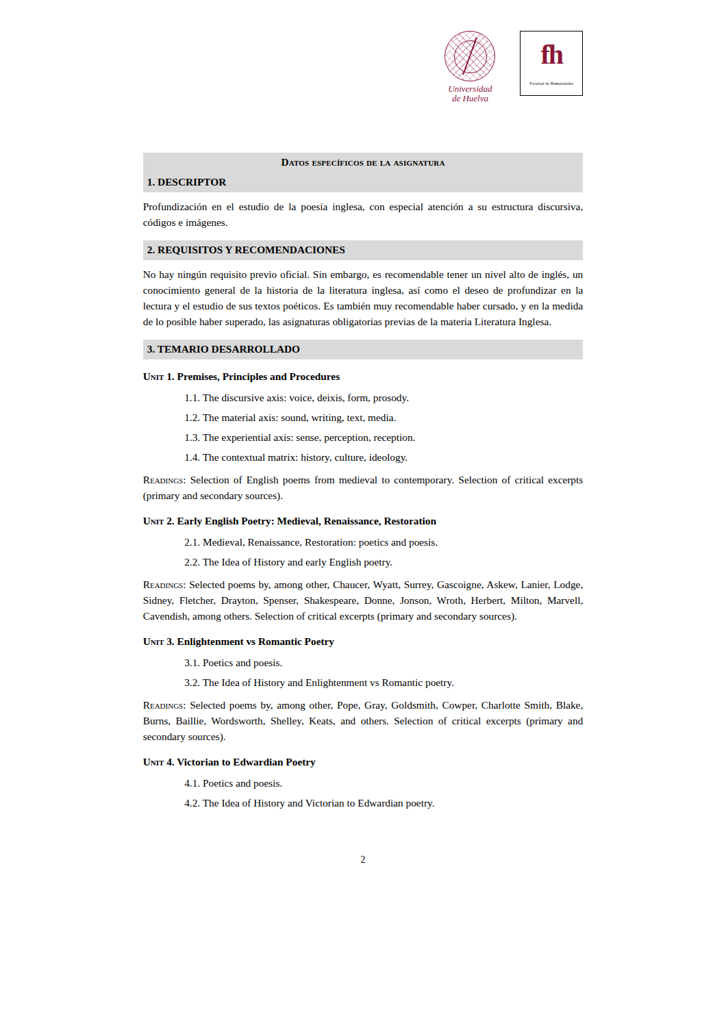Universidad
de Huelva
fh
Facultad de Humanidades
Datos específicos de la asignatura
1. Descriptor
Profundización en el estudio de la poesía inglesa, con especial atención a su estructura discursiva, códigos e imágenes.
2. Requisitos y recomendaciones
No hay ningún requisito previo oficial. Sin embargo, es recomendable tener un nivel alto de inglés, un conocimiento general de la historia de la literatura inglesa, así como el deseo de profundizar en la lectura y el estudio de sus textos poéticos. Es también muy recomendable haber cursado, y en la medida de lo posible haber superado, las asignaturas obligatorias previas de la materia Literatura Inglesa.
3. Temario desarrollado
Unit 1. Premises, Principles and Procedures
1.1. The discursive axis: voice, deixis, form, prosody.
1.2. The material axis: sound, writing, text, media.
1.3. The experiential axis: sense, perception, reception.
1.4. The contextual matrix: history, culture, ideology.
Readings: Selection of English poems from medieval to contemporary. Selection of critical excerpts (primary and secondary sources).
Unit 2. Early English Poetry: Medieval, Renaissance, Restoration
2.1. Medieval, Renaissance, Restoration: poetics and poesis.
2.2. The Idea of History and early English poetry.
Readings: Selected poems by, among other, Chaucer, Wyatt, Surrey, Gascoigne, Askew, Lanier, Lodge, Sidney, Fletcher, Drayton, Spenser, Shakespeare, Donne, Jonson, Wroth, Herbert, Milton, Marvell, Cavendish, among others. Selection of critical excerpts (primary and secondary sources).
Unit 3. Enlightenment vs Romantic Poetry
3.1. Poetics and poesis.
3.2. The Idea of History and Enlightenment vs Romantic poetry.
Readings: Selected poems by, among other, Pope, Gray, Goldsmith, Cowper, Charlotte Smith, Blake, Burns, Baillie, Wordsworth, Shelley, Keats, and others. Selection of critical excerpts (primary and secondary sources).
Unit 4. Victorian to Edwardian Poetry
4.1. Poetics and poesis.
4.2. The Idea of History and Victorian to Edwardian poetry.
2